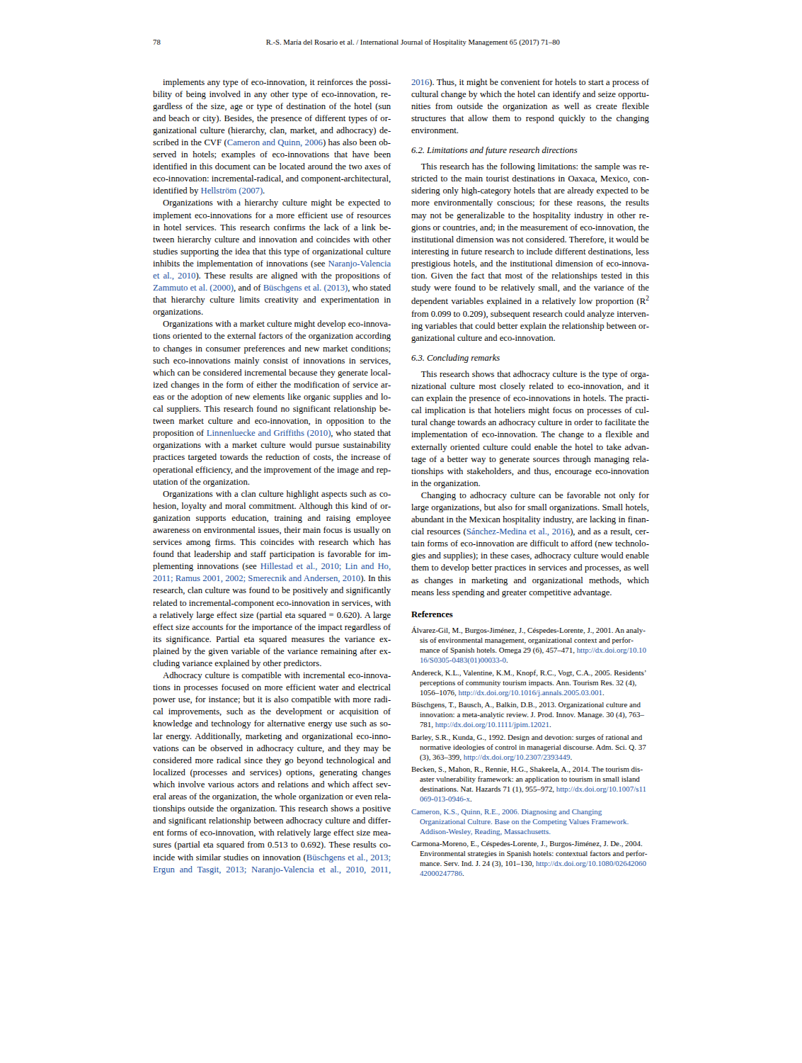78
R.-S. María del Rosario et al. / International Journal of Hospitality Management 65 (2017) 71–80
implements any type of eco-innovation, it reinforces the possibility of being involved in any other type of eco-innovation, regardless of the size, age or type of destination of the hotel (sun and beach or city). Besides, the presence of different types of organizational culture (hierarchy, clan, market, and adhocracy) described in the CVF (Cameron and Quinn, 2006) has also been observed in hotels; examples of eco-innovations that have been identified in this document can be located around the two axes of eco-innovation: incremental-radical, and component-architectural, identified by Hellström (2007).
Organizations with a hierarchy culture might be expected to implement eco-innovations for a more efficient use of resources in hotel services. This research confirms the lack of a link between hierarchy culture and innovation and coincides with other studies supporting the idea that this type of organizational culture inhibits the implementation of innovations (see Naranjo-Valencia et al., 2010). These results are aligned with the propositions of Zammuto et al. (2000), and of Büschgens et al. (2013), who stated that hierarchy culture limits creativity and experimentation in organizations.
Organizations with a market culture might develop eco-innovations oriented to the external factors of the organization according to changes in consumer preferences and new market conditions; such eco-innovations mainly consist of innovations in services, which can be considered incremental because they generate localized changes in the form of either the modification of service areas or the adoption of new elements like organic supplies and local suppliers. This research found no significant relationship between market culture and eco-innovation, in opposition to the proposition of Linnenluecke and Griffiths (2010), who stated that organizations with a market culture would pursue sustainability practices targeted towards the reduction of costs, the increase of operational efficiency, and the improvement of the image and reputation of the organization.
Organizations with a clan culture highlight aspects such as cohesion, loyalty and moral commitment. Although this kind of organization supports education, training and raising employee awareness on environmental issues, their main focus is usually on services among firms. This coincides with research which has found that leadership and staff participation is favorable for implementing innovations (see Hillestad et al., 2010; Lin and Ho, 2011; Ramus 2001, 2002; Smerecnik and Andersen, 2010). In this research, clan culture was found to be positively and significantly related to incremental-component eco-innovation in services, with a relatively large effect size (partial eta squared = 0.620). A large effect size accounts for the importance of the impact regardless of its significance. Partial eta squared measures the variance explained by the given variable of the variance remaining after excluding variance explained by other predictors.
Adhocracy culture is compatible with incremental eco-innovations in processes focused on more efficient water and electrical power use, for instance; but it is also compatible with more radical improvements, such as the development or acquisition of knowledge and technology for alternative energy use such as solar energy. Additionally, marketing and organizational eco-innovations can be observed in adhocracy culture, and they may be considered more radical since they go beyond technological and localized (processes and services) options, generating changes which involve various actors and relations and which affect several areas of the organization, the whole organization or even relationships outside the organization. This research shows a positive and significant relationship between adhocracy culture and different forms of eco-innovation, with relatively large effect size measures (partial eta squared from 0.513 to 0.692). These results coincide with similar studies on innovation (Büschgens et al., 2013; Ergun and Tasgit, 2013; Naranjo-Valencia et al., 2010, 2011, 2016). Thus, it might be convenient for hotels to start a process of cultural change by which the hotel can identify and seize opportunities from outside the organization as well as create flexible structures that allow them to respond quickly to the changing environment.
6.2. Limitations and future research directions
This research has the following limitations: the sample was restricted to the main tourist destinations in Oaxaca, Mexico, considering only high-category hotels that are already expected to be more environmentally conscious; for these reasons, the results may not be generalizable to the hospitality industry in other regions or countries, and; in the measurement of eco-innovation, the institutional dimension was not considered. Therefore, it would be interesting in future research to include different destinations, less prestigious hotels, and the institutional dimension of eco-innovation. Given the fact that most of the relationships tested in this study were found to be relatively small, and the variance of the dependent variables explained in a relatively low proportion (R2 from 0.099 to 0.209), subsequent research could analyze intervening variables that could better explain the relationship between organizational culture and eco-innovation.
6.3. Concluding remarks
This research shows that adhocracy culture is the type of organizational culture most closely related to eco-innovation, and it can explain the presence of eco-innovations in hotels. The practical implication is that hoteliers might focus on processes of cultural change towards an adhocracy culture in order to facilitate the implementation of eco-innovation. The change to a flexible and externally oriented culture could enable the hotel to take advantage of a better way to generate sources through managing relationships with stakeholders, and thus, encourage eco-innovation in the organization.
Changing to adhocracy culture can be favorable not only for large organizations, but also for small organizations. Small hotels, abundant in the Mexican hospitality industry, are lacking in financial resources (Sánchez-Medina et al., 2016), and as a result, certain forms of eco-innovation are difficult to afford (new technologies and supplies); in these cases, adhocracy culture would enable them to develop better practices in services and processes, as well as changes in marketing and organizational methods, which means less spending and greater competitive advantage.
References
Álvarez-Gil, M., Burgos-Jiménez, J., Céspedes-Lorente, J., 2001. An analysis of environmental management, organizational context and performance of Spanish hotels. Omega 29 (6), 457–471, http://dx.doi.org/10.1016/S0305-0483(01)00033-0.
Andereck, K.L., Valentine, K.M., Knopf, R.C., Vogt, C.A., 2005. Residents’ perceptions of community tourism impacts. Ann. Tourism Res. 32 (4), 1056–1076, http://dx.doi.org/10.1016/j.annals.2005.03.001.
Büschgens, T., Bausch, A., Balkin, D.B., 2013. Organizational culture and innovation: a meta-analytic review. J. Prod. Innov. Manage. 30 (4), 763–781, http://dx.doi.org/10.1111/jpim.12021.
Barley, S.R., Kunda, G., 1992. Design and devotion: surges of rational and normative ideologies of control in managerial discourse. Adm. Sci. Q. 37 (3), 363–399, http://dx.doi.org/10.2307/2393449.
Becken, S., Mahon, R., Rennie, H.G., Shakeela, A., 2014. The tourism disaster vulnerability framework: an application to tourism in small island destinations. Nat. Hazards 71 (1), 955–972, http://dx.doi.org/10.1007/s11069-013-0946-x.
Cameron, K.S., Quinn, R.E., 2006. Diagnosing and Changing Organizational Culture. Base on the Competing Values Framework. Addison-Wesley, Reading, Massachusetts.
Carmona-Moreno, E., Céspedes-Lorente, J., Burgos-Jiménez, J. De., 2004. Environmental strategies in Spanish hotels: contextual factors and performance. Serv. Ind. J. 24 (3), 101–130, http://dx.doi.org/10.1080/0264206042000247786.